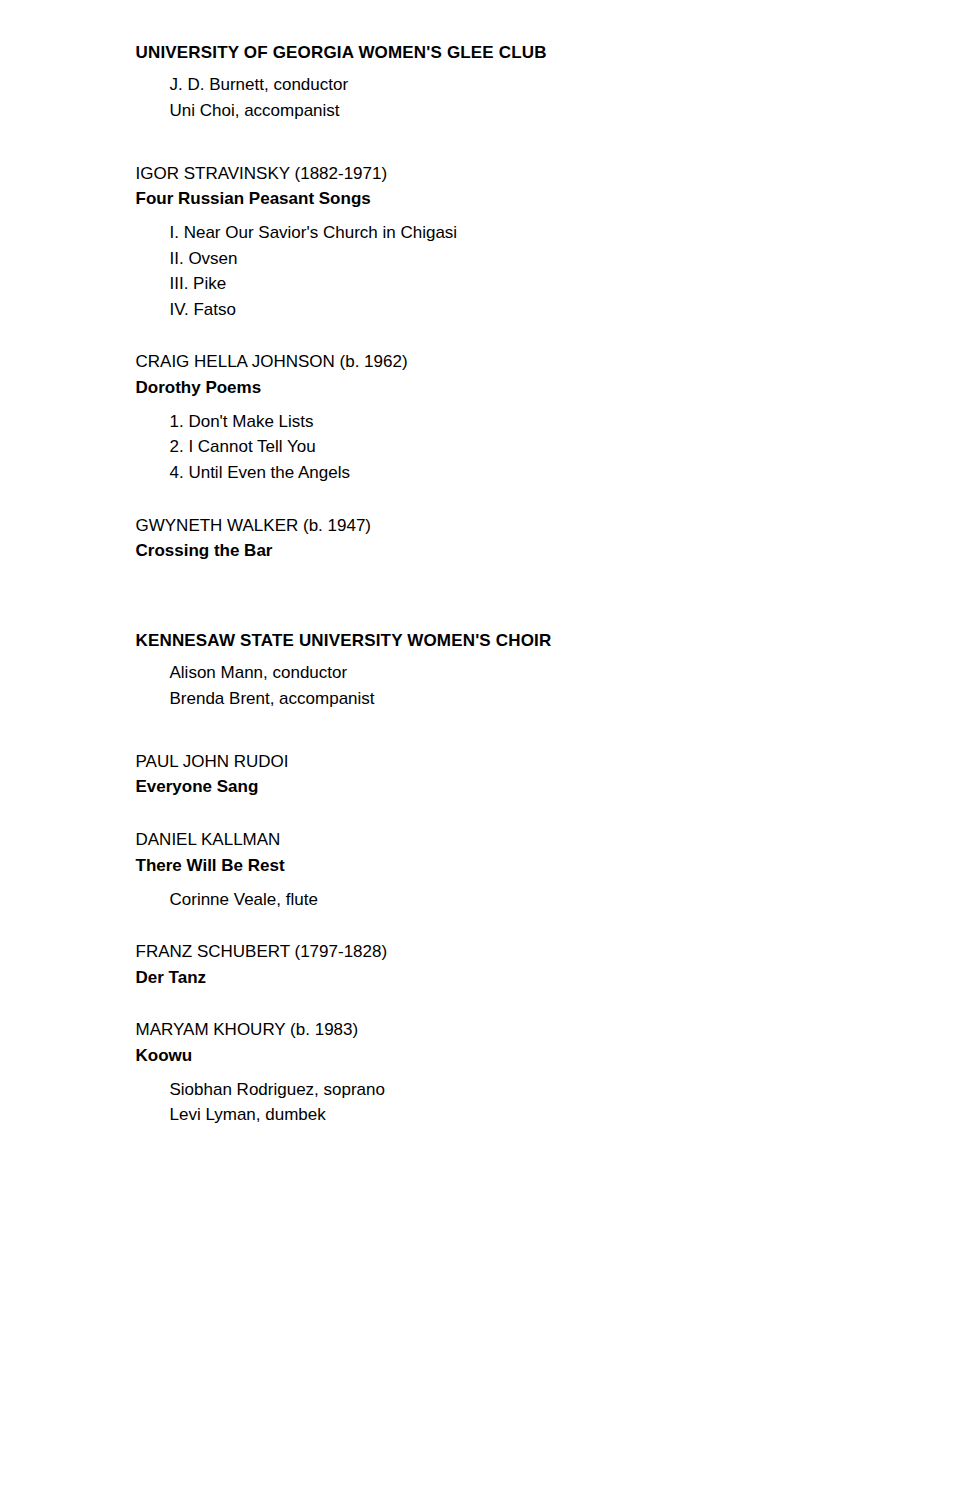UNIVERSITY OF GEORGIA WOMEN'S GLEE CLUB
J. D. Burnett, conductor
Uni Choi, accompanist
IGOR STRAVINSKY (1882-1971)
Four Russian Peasant Songs
I. Near Our Savior's Church in Chigasi
II. Ovsen
III. Pike
IV. Fatso
CRAIG HELLA JOHNSON (b. 1962)
Dorothy Poems
1. Don't Make Lists
2. I Cannot Tell You
4. Until Even the Angels
GWYNETH WALKER (b. 1947)
Crossing the Bar
KENNESAW STATE UNIVERSITY WOMEN'S CHOIR
Alison Mann, conductor
Brenda Brent, accompanist
PAUL JOHN RUDOI
Everyone Sang
DANIEL KALLMAN
There Will Be Rest
Corinne Veale, flute
FRANZ SCHUBERT (1797-1828)
Der Tanz
MARYAM KHOURY (b. 1983)
Koowu
Siobhan Rodriguez, soprano
Levi Lyman, dumbek